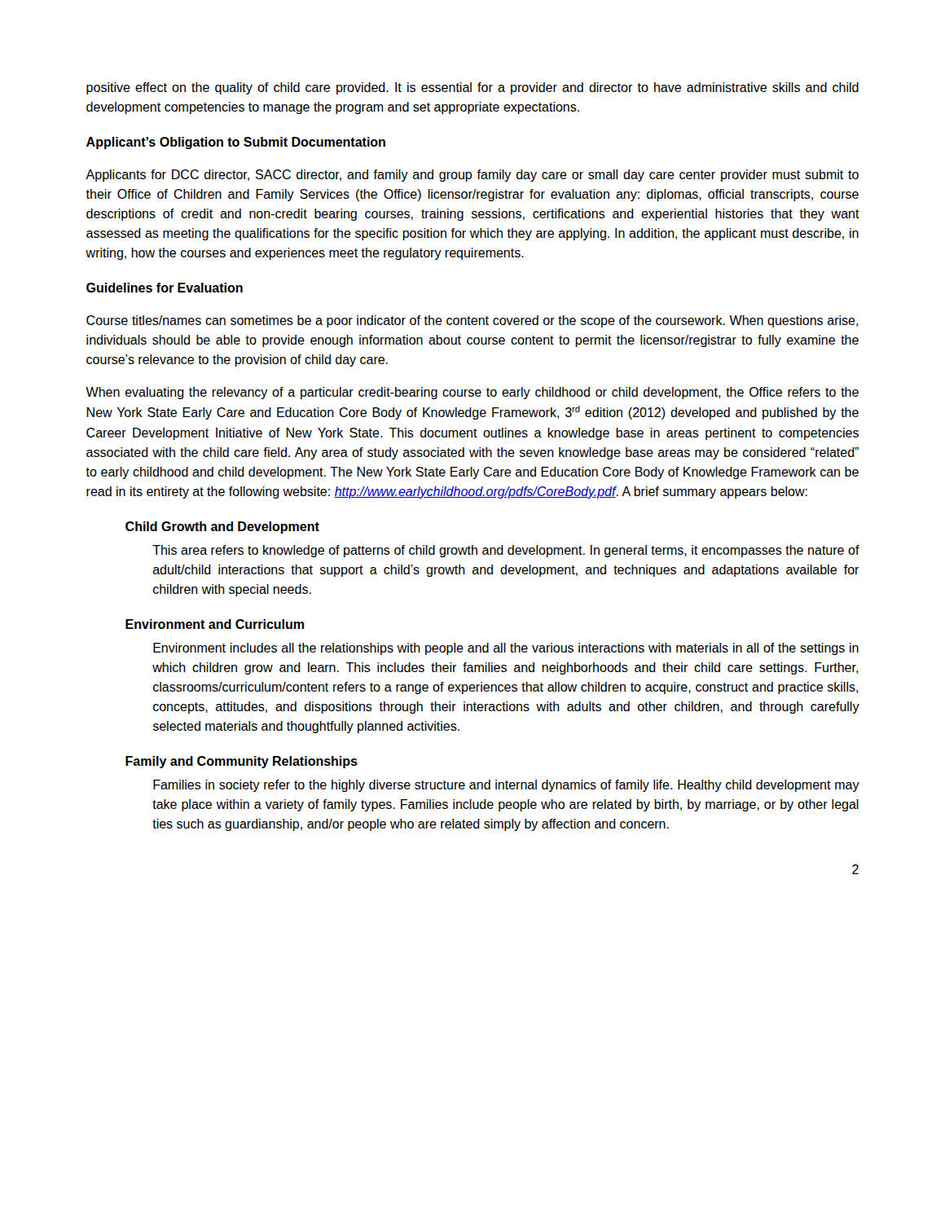positive effect on the quality of child care provided. It is essential for a provider and director to have administrative skills and child development competencies to manage the program and set appropriate expectations.
Applicant’s Obligation to Submit Documentation
Applicants for DCC director, SACC director, and family and group family day care or small day care center provider must submit to their Office of Children and Family Services (the Office) licensor/registrar for evaluation any: diplomas, official transcripts, course descriptions of credit and non-credit bearing courses, training sessions, certifications and experiential histories that they want assessed as meeting the qualifications for the specific position for which they are applying. In addition, the applicant must describe, in writing, how the courses and experiences meet the regulatory requirements.
Guidelines for Evaluation
Course titles/names can sometimes be a poor indicator of the content covered or the scope of the coursework. When questions arise, individuals should be able to provide enough information about course content to permit the licensor/registrar to fully examine the course’s relevance to the provision of child day care.
When evaluating the relevancy of a particular credit-bearing course to early childhood or child development, the Office refers to the New York State Early Care and Education Core Body of Knowledge Framework, 3rd edition (2012) developed and published by the Career Development Initiative of New York State. This document outlines a knowledge base in areas pertinent to competencies associated with the child care field. Any area of study associated with the seven knowledge base areas may be considered “related” to early childhood and child development. The New York State Early Care and Education Core Body of Knowledge Framework can be read in its entirety at the following website: http://www.earlychildhood.org/pdfs/CoreBody.pdf. A brief summary appears below:
Child Growth and Development
This area refers to knowledge of patterns of child growth and development. In general terms, it encompasses the nature of adult/child interactions that support a child’s growth and development, and techniques and adaptations available for children with special needs.
Environment and Curriculum
Environment includes all the relationships with people and all the various interactions with materials in all of the settings in which children grow and learn. This includes their families and neighborhoods and their child care settings. Further, classrooms/curriculum/content refers to a range of experiences that allow children to acquire, construct and practice skills, concepts, attitudes, and dispositions through their interactions with adults and other children, and through carefully selected materials and thoughtfully planned activities.
Family and Community Relationships
Families in society refer to the highly diverse structure and internal dynamics of family life. Healthy child development may take place within a variety of family types. Families include people who are related by birth, by marriage, or by other legal ties such as guardianship, and/or people who are related simply by affection and concern.
2